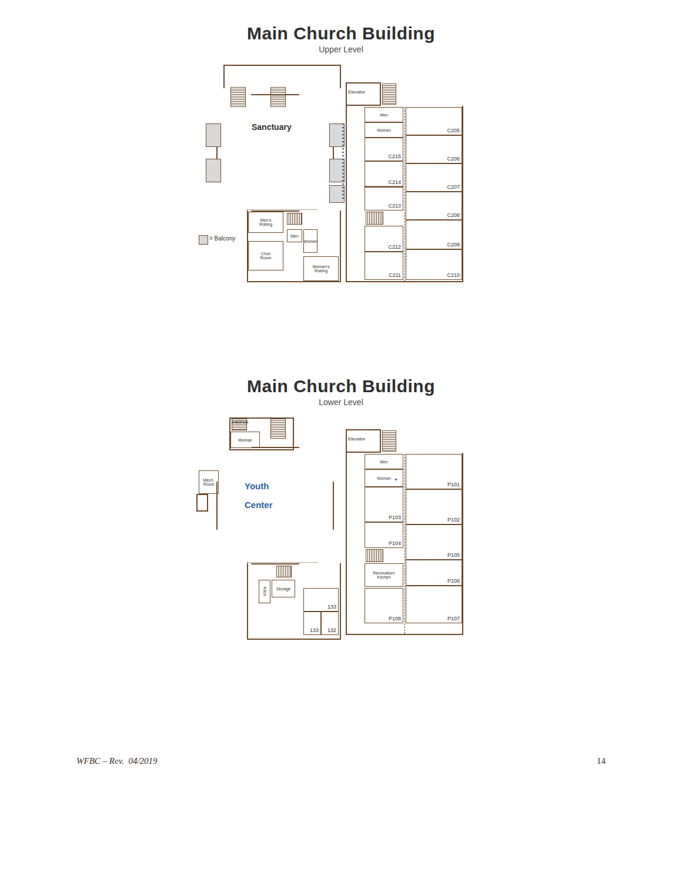Main Church Building
Upper Level
Sanctuary
= Balcony
Elevator
Men
Women
C215
C214
C213
C212
C211
C205
C206
C207
C208
C209
C210
Men's
Robing
Men
Women
Choir
Room
Women's
Robing
Main Church Building
Lower Level
Electrical
Woman
Elevator
Youth
Center
Mech.
Room
Men
Women
■
P103
P104
Renovation/
Kitchen
P108
P101
P102
P105
P106
P107
Kitch
Storage
133
133
132
WFBC – Rev. 04/2019 14